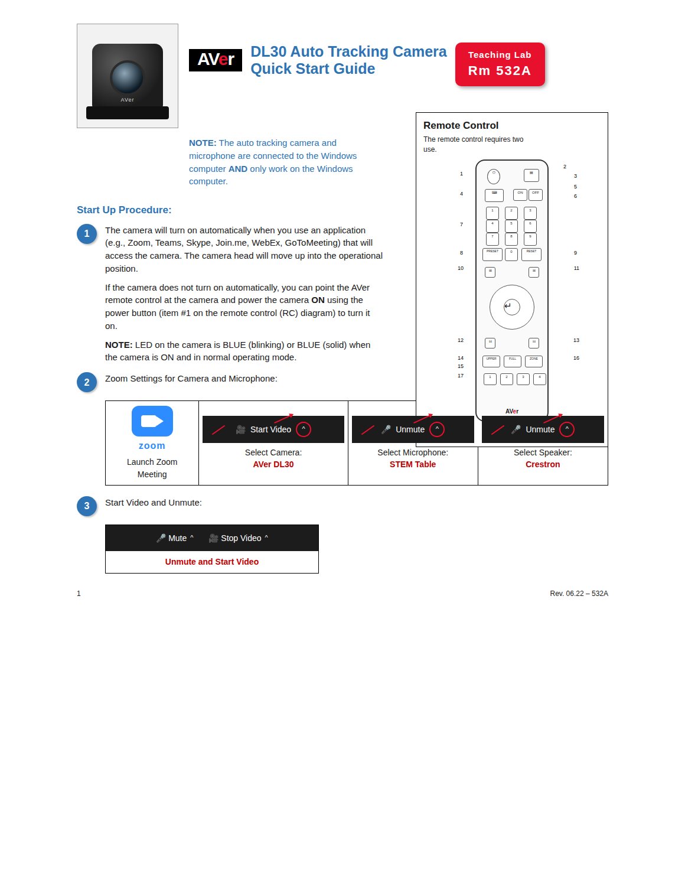AVer
AVer
DL30 Auto Tracking Camera Quick Start Guide
Teaching Lab
Rm 532A
NOTE: The auto tracking camera and microphone are connected to the Windows computer AND only work on the Windows computer.
Remote Control
The remote control requires two
use.
⏻
▤
⌨
ON
OFF
1
2
3
4
5
6
7
8
9
PRESET
0
RESET
⊞
⊞
↵
⊟
⊟
UPPER
FULL
ZONE
1
2
3
4
AVer
1 2 3 4 5 6 7 8 9 10 11 12 13 14 15 16 17
Start Up Procedure:
1
The camera will turn on automatically when you use an application (e.g., Zoom, Teams, Skype, Join.me, WebEx, GoToMeeting) that will access the camera. The camera head will move up into the operational position.
If the camera does not turn on automatically, you can point the AVer remote control at the camera and power the camera ON using the power button (item #1 on the remote control (RC) diagram) to turn it on.
NOTE: LED on the camera is BLUE (blinking) or BLUE (solid) when the camera is ON and in normal operating mode.
2
Zoom Settings for Camera and Microphone:
| zoom Launch Zoom Meeting | 🎥 Start Video ^ Select Camera: AVer DL30 | 🎤 Unmute ^ Select Microphone: STEM Table | 🎤 Unmute ^ Select Speaker: Crestron |
3
Start Video and Unmute:
🎤 Mute ^ 🎥 Stop Video ^
Unmute and Start Video
1 Rev. 06.22 – 532A